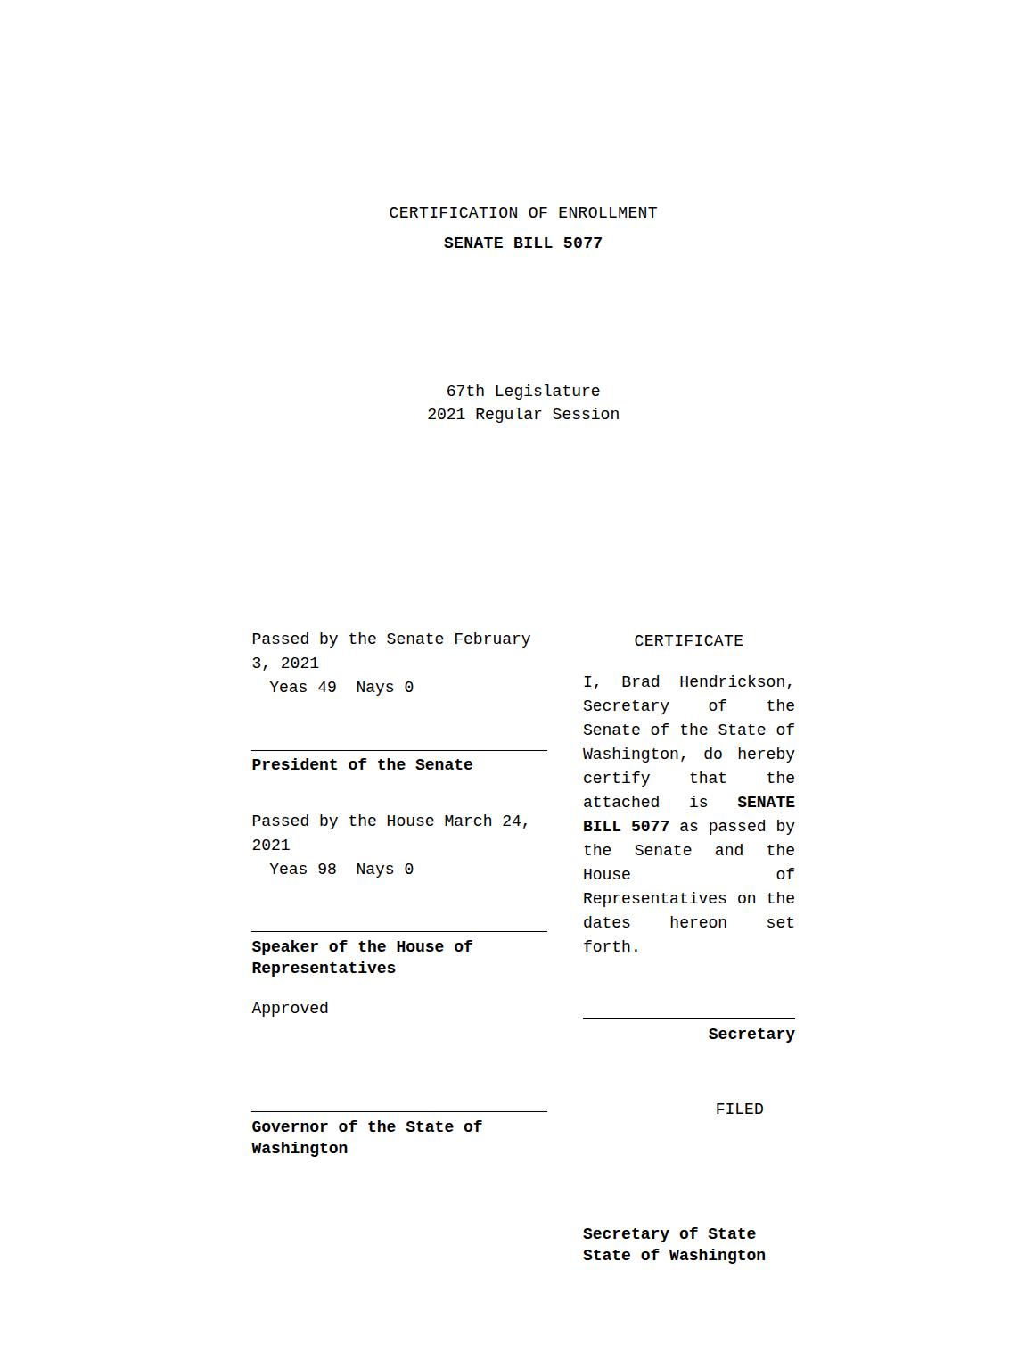CERTIFICATION OF ENROLLMENT
SENATE BILL 5077
67th Legislature
2021 Regular Session
Passed by the Senate February 3, 2021
Yeas 49 Nays 0
President of the Senate
Passed by the House March 24, 2021
Yeas 98 Nays 0
Speaker of the House of
Representatives
Approved
Governor of the State of Washington
CERTIFICATE
I, Brad Hendrickson, Secretary of the Senate of the State of Washington, do hereby certify that the attached is SENATE BILL 5077 as passed by the Senate and the House of Representatives on the dates hereon set forth.
Secretary
FILED
Secretary of State
State of Washington